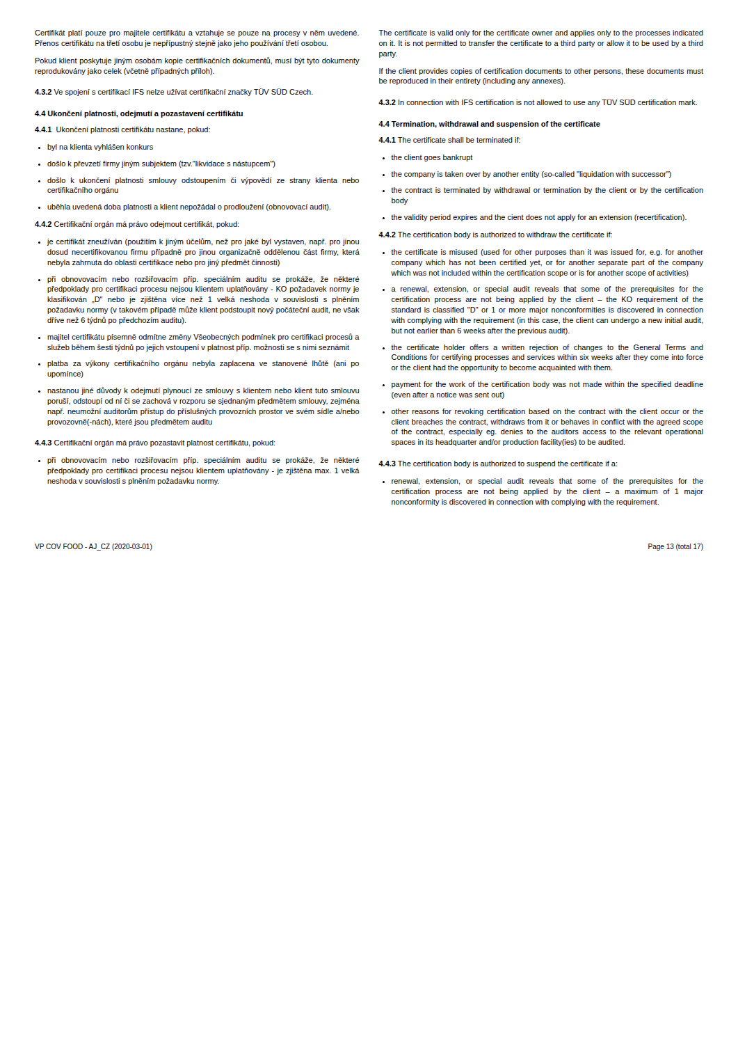| Certifikát platí pouze pro majitele certifikátu a vztahuje se pouze na procesy v něm uvedené. Přenos certifikátu na třetí osobu je nepřípustný stejně jako jeho používání třetí osobou. Pokud klient poskytuje jiným osobám kopie certifikačních dokumentů, musí být tyto dokumenty reprodukovány jako celek (včetně případných příloh). 4.3.2 Ve spojení s certifikací IFS nelze užívat certifikační značky TÜV SÜD Czech. 4.4 Ukončení platnosti, odejmutí a pozastavení certifikátu 4.4.1 Ukončení platnosti certifikátu nastane, pokud: byl na klienta vyhlášen konkurs došlo k převzetí firmy jiným subjektem (tzv."likvidace s nástupcem") došlo k ukončení platnosti smlouvy odstoupením či výpovědí ze strany klienta nebo certifikačního orgánu uběhla uvedená doba platnosti a klient nepožádal o prodloužení (obnovovací audit). 4.4.2 Certifikační orgán má právo odejmout certifikát, pokud: je certifikát zneužíván (použitím k jiným účelům, než pro jaké byl vystaven, např. pro jinou dosud necertifikovanou firmu případně pro jinou organizačně oddělenou část firmy, která nebyla zahrnuta do oblasti certifikace nebo pro jiný předmět činnosti) při obnovovacím nebo rozšiřovacím příp. speciálním auditu se prokáže, že některé předpoklady pro certifikaci procesu nejsou klientem uplatňovány - KO požadavek normy je klasifikován „D" nebo je zjištěna více než 1 velká neshoda v souvislosti s plněním požadavku normy (v takovém případě může klient podstoupit nový počáteční audit, ne však dříve než 6 týdnů po předchozím auditu). majitel certifikátu písemně odmítne změny Všeobecných podmínek pro certifikaci procesů a služeb během šesti týdnů po jejich vstoupení v platnost příp. možnosti se s nimi seznámit platba za výkony certifikačního orgánu nebyla zaplacena ve stanovené lhůtě (ani po upomínce) nastanou jiné důvody k odejmutí plynoucí ze smlouvy s klientem nebo klient tuto smlouvu poruší, odstoupí od ní či se zachová v rozporu se sjednaným předmětem smlouvy, zejména např. neumožní auditorům přístup do příslušných provozních prostor ve svém sídle a/nebo provozovně(-nách), které jsou předmětem auditu 4.4.3 Certifikační orgán má právo pozastavit platnost certifikátu, pokud: při obnovovacím nebo rozšiřovacím příp. speciálním auditu se prokáže, že některé předpoklady pro certifikaci procesu nejsou klientem uplatňovány - je zjištěna max. 1 velká neshoda v souvislosti s plněním požadavku normy. | The certificate is valid only for the certificate owner and applies only to the processes indicated on it. It is not permitted to transfer the certificate to a third party or allow it to be used by a third party. If the client provides copies of certification documents to other persons, these documents must be reproduced in their entirety (including any annexes). 4.3.2 In connection with IFS certification is not allowed to use any TÜV SÜD certification mark. 4.4 Termination, withdrawal and suspension of the certificate 4.4.1 The certificate shall be terminated if: the client goes bankrupt the company is taken over by another entity (so-called "liquidation with successor") the contract is terminated by withdrawal or termination by the client or by the certification body the validity period expires and the cient does not apply for an extension (recertification). 4.4.2 The certification body is authorized to withdraw the certificate if: the certificate is misused (used for other purposes than it was issued for, e.g. for another company which has not been certified yet, or for another separate part of the company which was not included within the certification scope or is for another scope of activities) a renewal, extension, or special audit reveals that some of the prerequisites for the certification process are not being applied by the client – the KO requirement of the standard is classified "D" or 1 or more major nonconformities is discovered in connection with complying with the requirement (in this case, the client can undergo a new initial audit, but not earlier than 6 weeks after the previous audit). the certificate holder offers a written rejection of changes to the General Terms and Conditions for certifying processes and services within six weeks after they come into force or the client had the opportunity to become acquainted with them. payment for the work of the certification body was not made within the specified deadline (even after a notice was sent out) other reasons for revoking certification based on the contract with the client occur or the client breaches the contract, withdraws from it or behaves in conflict with the agreed scope of the contract, especially eg. denies to the auditors access to the relevant operational spaces in its headquarter and/or production facility(ies) to be audited. 4.4.3 The certification body is authorized to suspend the certificate if a: renewal, extension, or special audit reveals that some of the prerequisites for the certification process are not being applied by the client – a maximum of 1 major nonconformity is discovered in connection with complying with the requirement. |
| VP COV FOOD - AJ_CZ (2020-03-01) | Page 13 (total 17) |